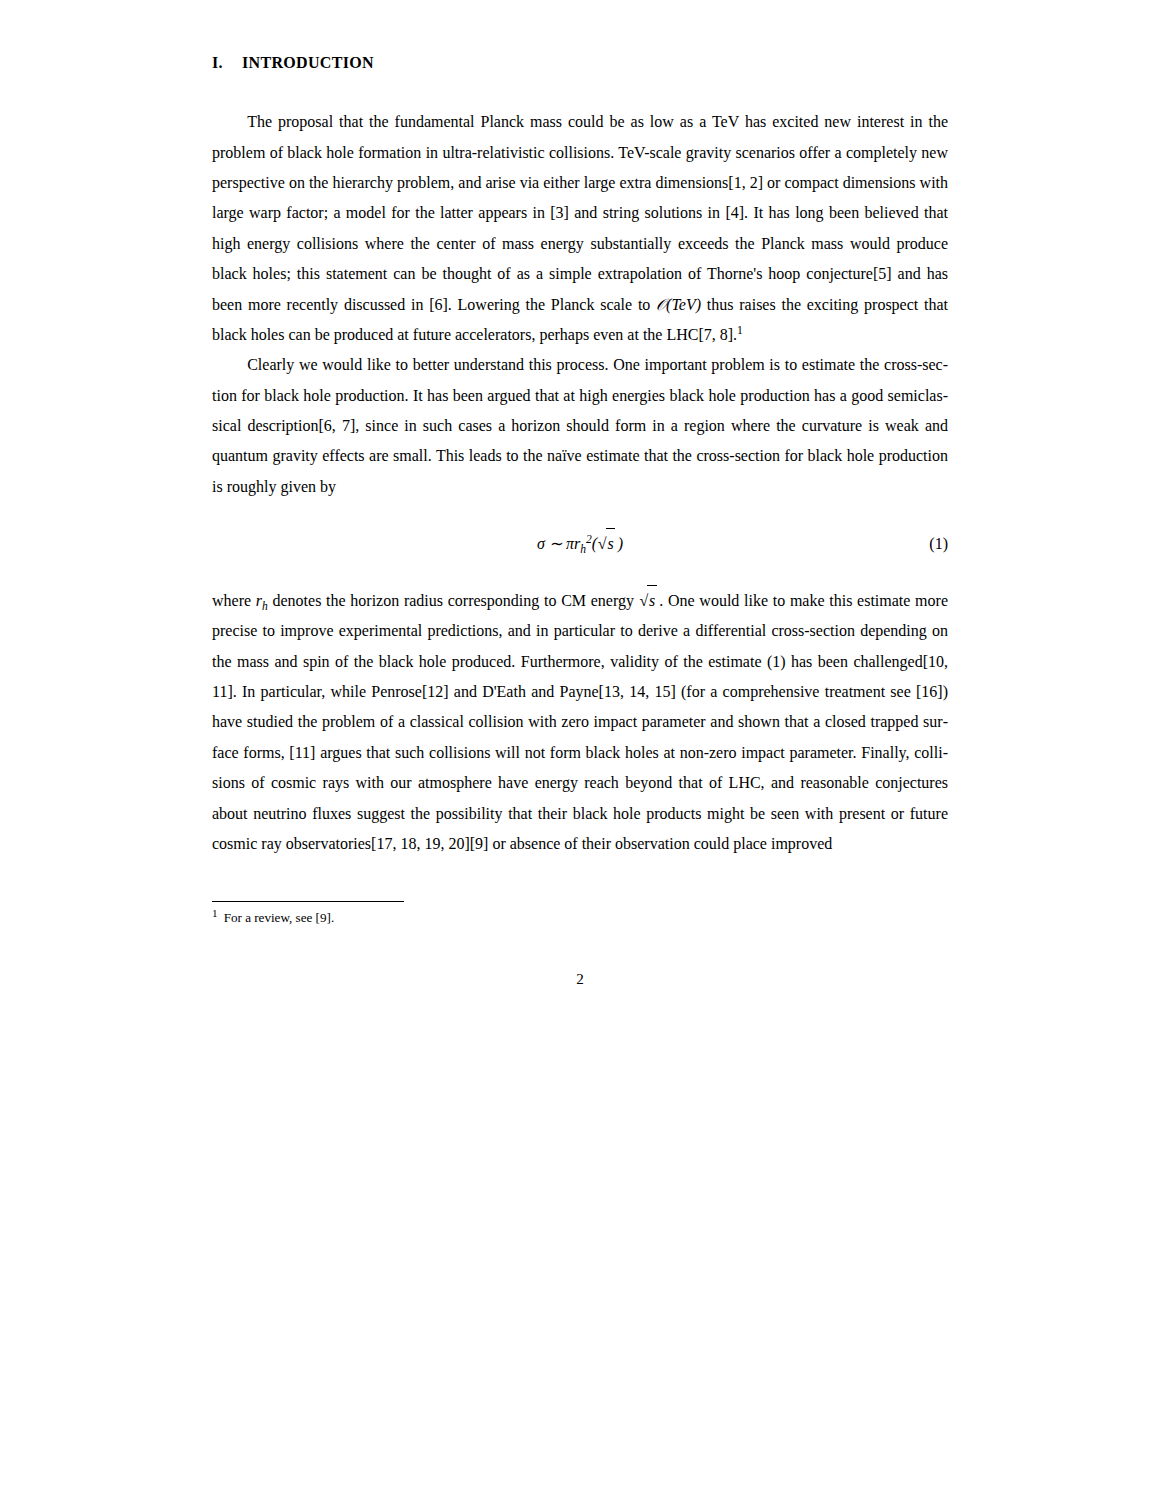I. INTRODUCTION
The proposal that the fundamental Planck mass could be as low as a TeV has excited new interest in the problem of black hole formation in ultra-relativistic collisions. TeV-scale gravity scenarios offer a completely new perspective on the hierarchy problem, and arise via either large extra dimensions[1, 2] or compact dimensions with large warp factor; a model for the latter appears in [3] and string solutions in [4]. It has long been believed that high energy collisions where the center of mass energy substantially exceeds the Planck mass would produce black holes; this statement can be thought of as a simple extrapolation of Thorne's hoop conjecture[5] and has been more recently discussed in [6]. Lowering the Planck scale to 𝒪(TeV) thus raises the exciting prospect that black holes can be produced at future accelerators, perhaps even at the LHC[7, 8].1
Clearly we would like to better understand this process. One important problem is to estimate the cross-section for black hole production. It has been argued that at high energies black hole production has a good semiclassical description[6, 7], since in such cases a horizon should form in a region where the curvature is weak and quantum gravity effects are small. This leads to the naïve estimate that the cross-section for black hole production is roughly given by
σ ∼ πrh2(s) (1)
where rh denotes the horizon radius corresponding to CM energy s. One would like to make this estimate more precise to improve experimental predictions, and in particular to derive a differential cross-section depending on the mass and spin of the black hole produced. Furthermore, validity of the estimate (1) has been challenged[10, 11]. In particular, while Penrose[12] and D'Eath and Payne[13, 14, 15] (for a comprehensive treatment see [16]) have studied the problem of a classical collision with zero impact parameter and shown that a closed trapped surface forms, [11] argues that such collisions will not form black holes at non-zero impact parameter. Finally, collisions of cosmic rays with our atmosphere have energy reach beyond that of LHC, and reasonable conjectures about neutrino fluxes suggest the possibility that their black hole products might be seen with present or future cosmic ray observatories[17, 18, 19, 20][9] or absence of their observation could place improved
1 For a review, see [9].
2